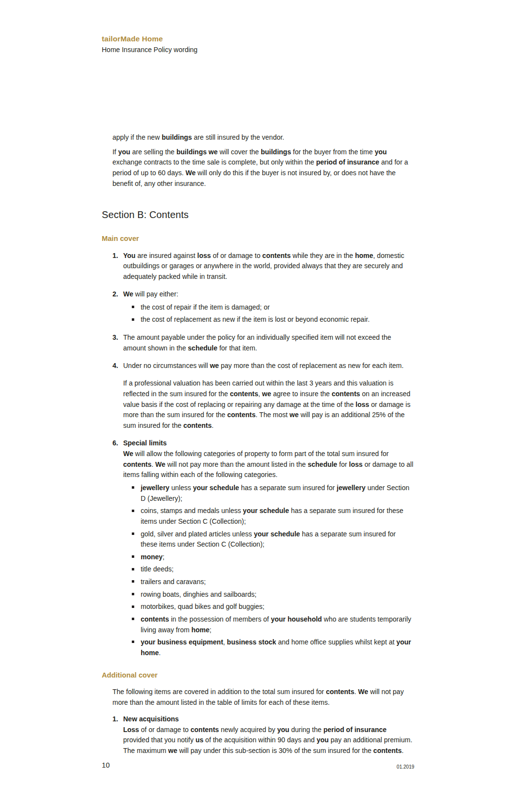tailorMade Home
Home Insurance Policy wording
apply if the new buildings are still insured by the vendor.
If you are selling the buildings we will cover the buildings for the buyer from the time you exchange contracts to the time sale is complete, but only within the period of insurance and for a period of up to 60 days. We will only do this if the buyer is not insured by, or does not have the benefit of, any other insurance.
Section B: Contents
Main cover
You are insured against loss of or damage to contents while they are in the home, domestic outbuildings or garages or anywhere in the world, provided always that they are securely and adequately packed while in transit.
We will pay either:
the cost of repair if the item is damaged; or
the cost of replacement as new if the item is lost or beyond economic repair.
The amount payable under the policy for an individually specified item will not exceed the amount shown in the schedule for that item.
Under no circumstances will we pay more than the cost of replacement as new for each item.
If a professional valuation has been carried out within the last 3 years and this valuation is reflected in the sum insured for the contents, we agree to insure the contents on an increased value basis if the cost of replacing or repairing any damage at the time of the loss or damage is more than the sum insured for the contents. The most we will pay is an additional 25% of the sum insured for the contents.
Special limits We will allow the following categories of property to form part of the total sum insured for contents. We will not pay more than the amount listed in the schedule for loss or damage to all items falling within each of the following categories.
jewellery unless your schedule has a separate sum insured for jewellery under Section D (Jewellery);
coins, stamps and medals unless your schedule has a separate sum insured for these items under Section C (Collection);
gold, silver and plated articles unless your schedule has a separate sum insured for these items under Section C (Collection);
money;
title deeds;
trailers and caravans;
rowing boats, dinghies and sailboards;
motorbikes, quad bikes and golf buggies;
contents in the possession of members of your household who are students temporarily living away from home;
your business equipment, business stock and home office supplies whilst kept at your home.
Additional cover
The following items are covered in addition to the total sum insured for contents. We will not pay more than the amount listed in the table of limits for each of these items.
New acquisitions Loss of or damage to contents newly acquired by you during the period of insurance provided that you notify us of the acquisition within 90 days and you pay an additional premium. The maximum we will pay under this sub-section is 30% of the sum insured for the contents.
10
01.2019